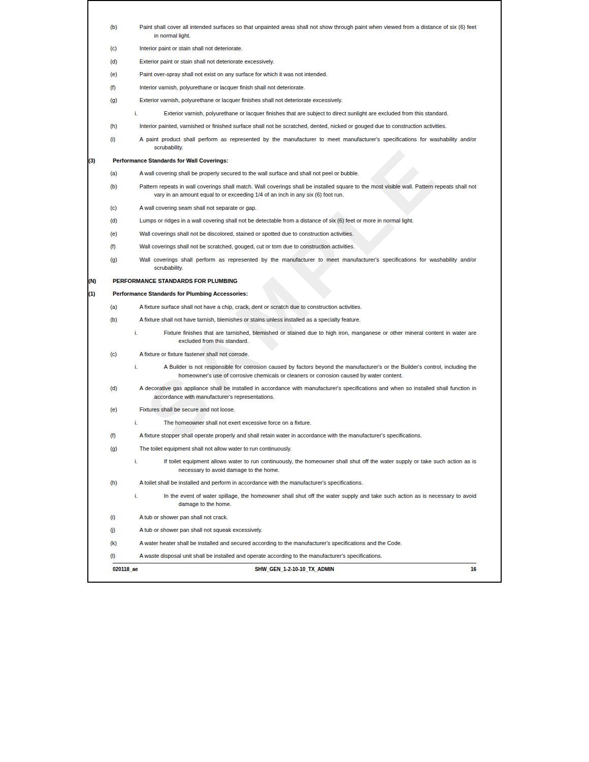SAMPLE
(b) Paint shall cover all intended surfaces so that unpainted areas shall not show through paint when viewed from a distance of six (6) feet in normal light.
(c) Interior paint or stain shall not deteriorate.
(d) Exterior paint or stain shall not deteriorate excessively.
(e) Paint over-spray shall not exist on any surface for which it was not intended.
(f) Interior varnish, polyurethane or lacquer finish shall not deteriorate.
(g) Exterior varnish, polyurethane or lacquer finishes shall not deteriorate excessively.
i. Exterior varnish, polyurethane or lacquer finishes that are subject to direct sunlight are excluded from this standard.
(h) Interior painted, varnished or finished surface shall not be scratched, dented, nicked or gouged due to construction activities.
(i) A paint product shall perform as represented by the manufacturer to meet manufacturer's specifications for washability and/or scrubability.
(3) Performance Standards for Wall Coverings:
(a) A wall covering shall be properly secured to the wall surface and shall not peel or bubble.
(b) Pattern repeats in wall coverings shall match. Wall coverings shall be installed square to the most visible wall. Pattern repeats shall not vary in an amount equal to or exceeding 1/4 of an inch in any six (6) foot run.
(c) A wall covering seam shall not separate or gap.
(d) Lumps or ridges in a wall covering shall not be detectable from a distance of six (6) feet or more in normal light.
(e) Wall coverings shall not be discolored, stained or spotted due to construction activities.
(f) Wall coverings shall not be scratched, gouged, cut or torn due to construction activities.
(g) Wall coverings shall perform as represented by the manufacturer to meet manufacturer's specifications for washability and/or scrubability.
(N) PERFORMANCE STANDARDS FOR PLUMBING
(1) Performance Standards for Plumbing Accessories:
(a) A fixture surface shall not have a chip, crack, dent or scratch due to construction activities.
(b) A fixture shall not have tarnish, blemishes or stains unless installed as a specialty feature.
i. Fixture finishes that are tarnished, blemished or stained due to high iron, manganese or other mineral content in water are excluded from this standard.
(c) A fixture or fixture fastener shall not corrode.
i. A Builder is not responsible for corrosion caused by factors beyond the manufacturer's or the Builder's control, including the homeowner's use of corrosive chemicals or cleaners or corrosion caused by water content.
(d) A decorative gas appliance shall be installed in accordance with manufacturer's specifications and when so installed shall function in accordance with manufacturer's representations.
(e) Fixtures shall be secure and not loose.
i. The homeowner shall not exert excessive force on a fixture.
(f) A fixture stopper shall operate properly and shall retain water in accordance with the manufacturer's specifications.
(g) The toilet equipment shall not allow water to run continuously.
i. If toilet equipment allows water to run continuously, the homeowner shall shut off the water supply or take such action as is necessary to avoid damage to the home.
(h) A toilet shall be installed and perform in accordance with the manufacturer's specifications.
i. In the event of water spillage, the homeowner shall shut off the water supply and take such action as is necessary to avoid damage to the home.
(i) A tub or shower pan shall not crack.
(j) A tub or shower pan shall not squeak excessively.
(k) A water heater shall be installed and secured according to the manufacturer's specifications and the Code.
(l) A waste disposal unit shall be installed and operate according to the manufacturer's specifications.
020118_ae
SHW_GEN_1-2-10-10_TX_ADMIN
16